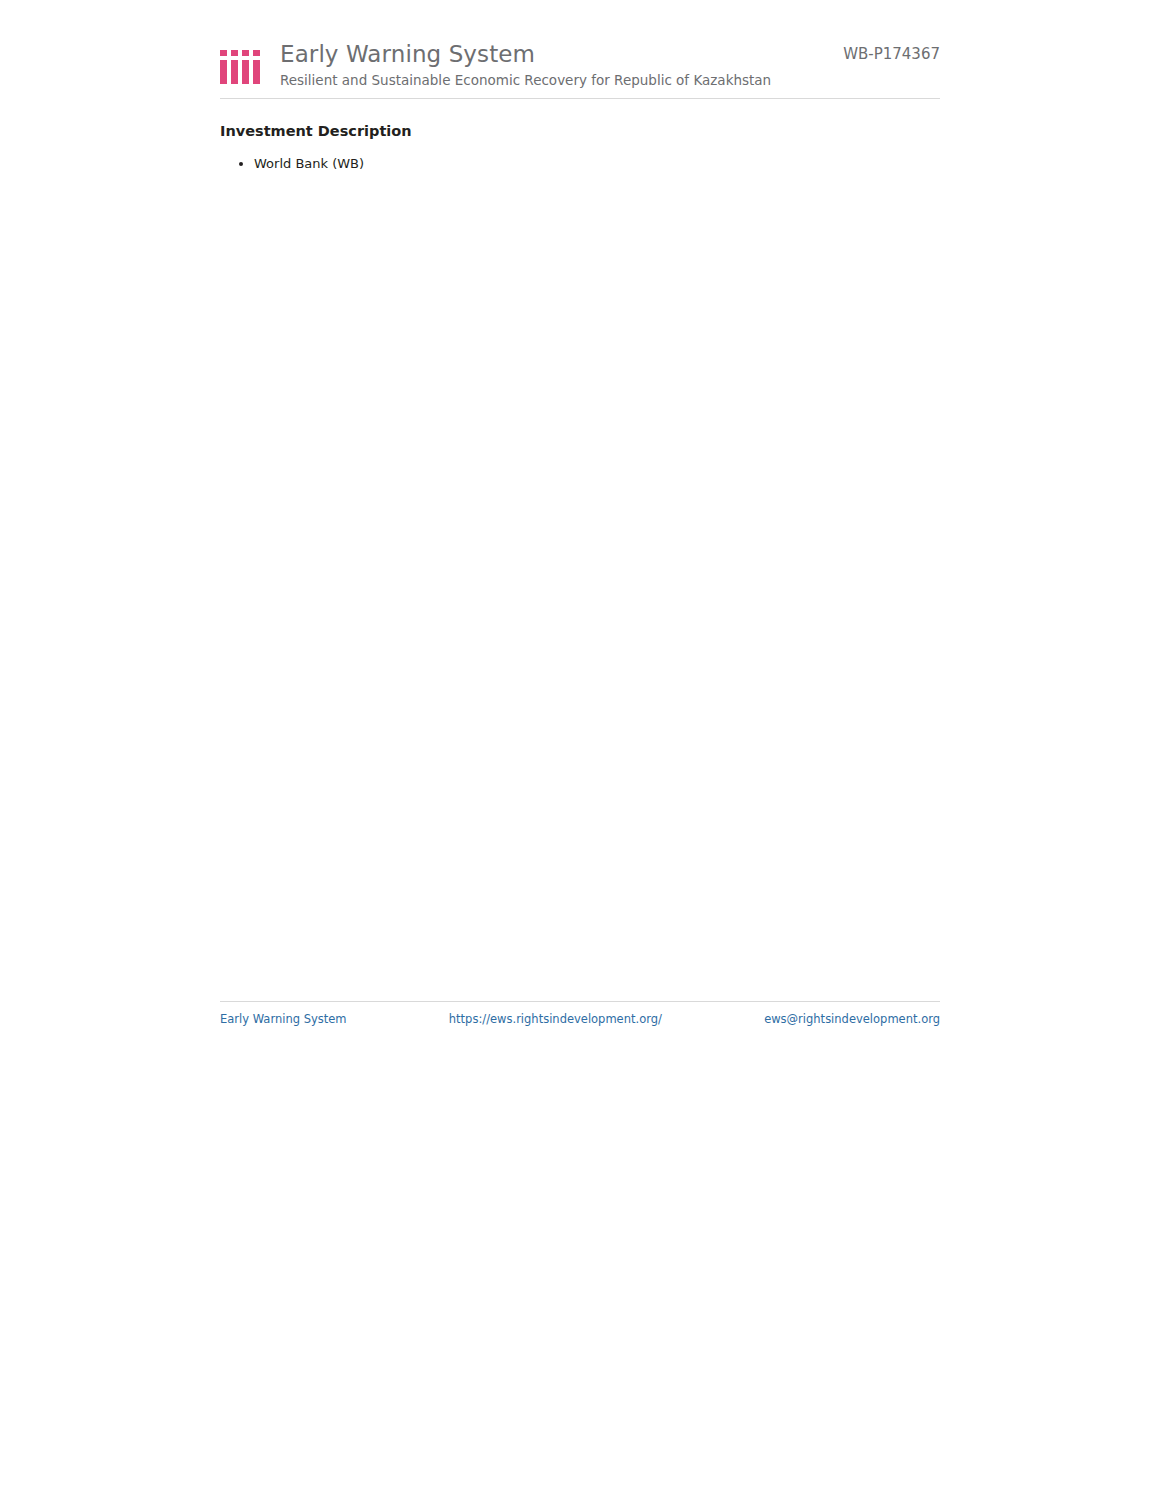Early Warning System
Resilient and Sustainable Economic Recovery for Republic of Kazakhstan
WB-P174367
Investment Description
World Bank (WB)
Early Warning System
https://ews.rightsindevelopment.org/
ews@rightsindevelopment.org